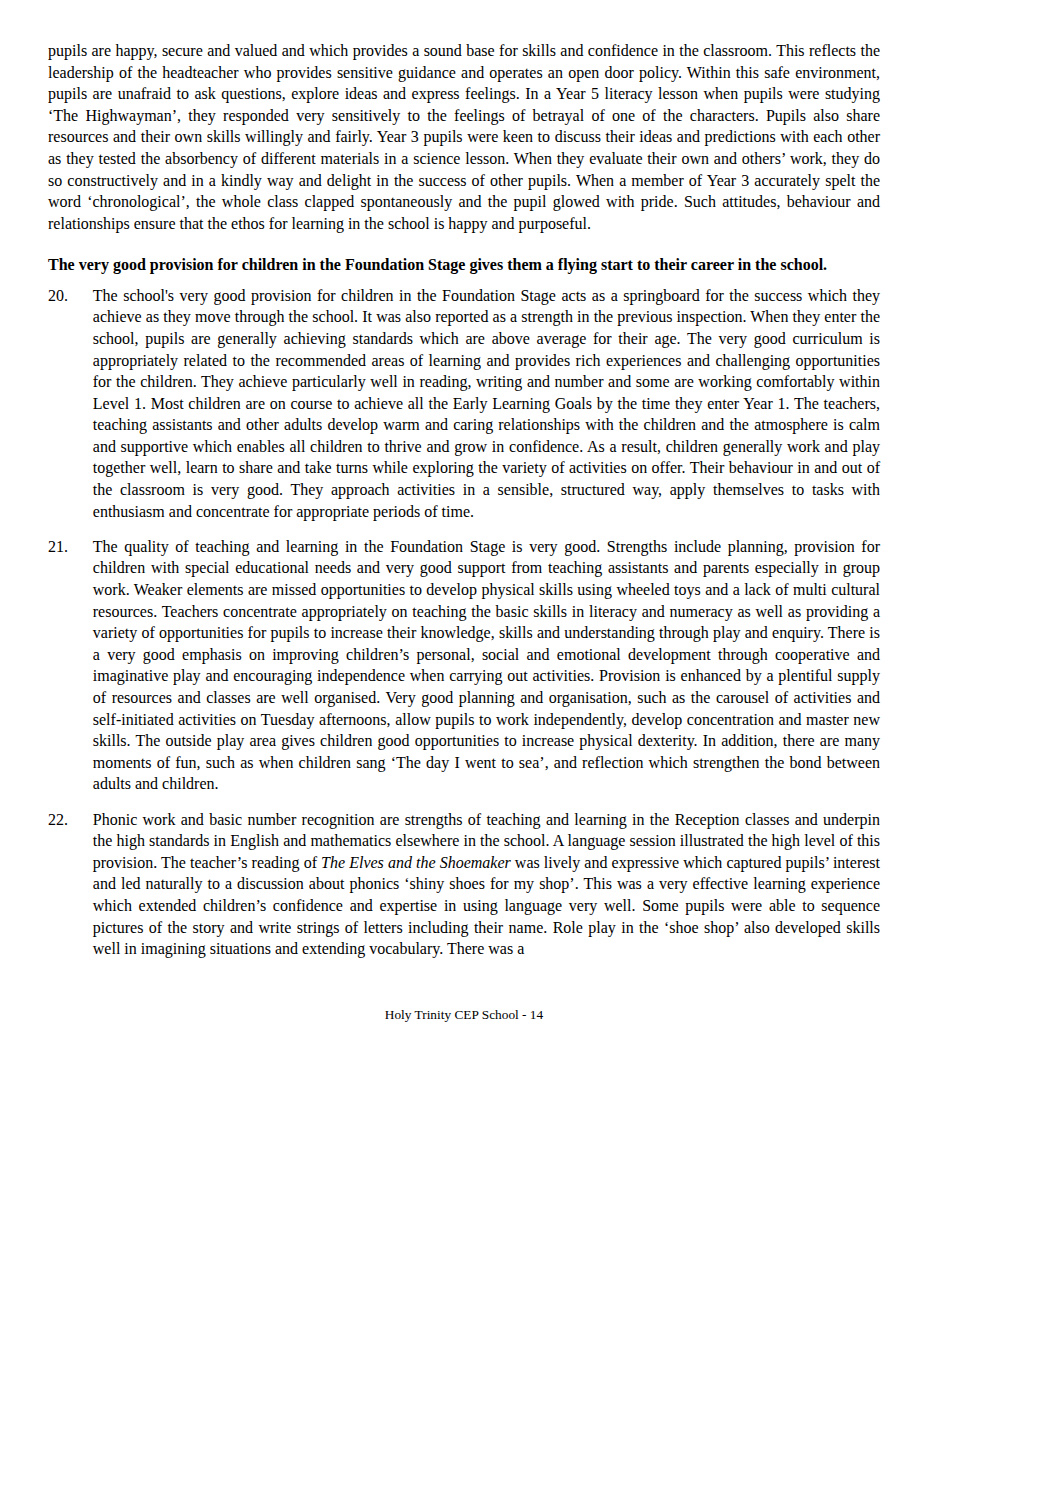pupils are happy, secure and valued and which provides a sound base for skills and confidence in the classroom. This reflects the leadership of the headteacher who provides sensitive guidance and operates an open door policy. Within this safe environment, pupils are unafraid to ask questions, explore ideas and express feelings. In a Year 5 literacy lesson when pupils were studying ‘The Highwayman’, they responded very sensitively to the feelings of betrayal of one of the characters. Pupils also share resources and their own skills willingly and fairly. Year 3 pupils were keen to discuss their ideas and predictions with each other as they tested the absorbency of different materials in a science lesson. When they evaluate their own and others’ work, they do so constructively and in a kindly way and delight in the success of other pupils. When a member of Year 3 accurately spelt the word ‘chronological’, the whole class clapped spontaneously and the pupil glowed with pride. Such attitudes, behaviour and relationships ensure that the ethos for learning in the school is happy and purposeful.
The very good provision for children in the Foundation Stage gives them a flying start to their career in the school.
20.
The school's very good provision for children in the Foundation Stage acts as a springboard for the success which they achieve as they move through the school. It was also reported as a strength in the previous inspection. When they enter the school, pupils are generally achieving standards which are above average for their age. The very good curriculum is appropriately related to the recommended areas of learning and provides rich experiences and challenging opportunities for the children. They achieve particularly well in reading, writing and number and some are working comfortably within Level 1. Most children are on course to achieve all the Early Learning Goals by the time they enter Year 1. The teachers, teaching assistants and other adults develop warm and caring relationships with the children and the atmosphere is calm and supportive which enables all children to thrive and grow in confidence. As a result, children generally work and play together well, learn to share and take turns while exploring the variety of activities on offer. Their behaviour in and out of the classroom is very good. They approach activities in a sensible, structured way, apply themselves to tasks with enthusiasm and concentrate for appropriate periods of time.
21.
The quality of teaching and learning in the Foundation Stage is very good. Strengths include planning, provision for children with special educational needs and very good support from teaching assistants and parents especially in group work. Weaker elements are missed opportunities to develop physical skills using wheeled toys and a lack of multi cultural resources. Teachers concentrate appropriately on teaching the basic skills in literacy and numeracy as well as providing a variety of opportunities for pupils to increase their knowledge, skills and understanding through play and enquiry. There is a very good emphasis on improving children’s personal, social and emotional development through cooperative and imaginative play and encouraging independence when carrying out activities. Provision is enhanced by a plentiful supply of resources and classes are well organised. Very good planning and organisation, such as the carousel of activities and self-initiated activities on Tuesday afternoons, allow pupils to work independently, develop concentration and master new skills. The outside play area gives children good opportunities to increase physical dexterity. In addition, there are many moments of fun, such as when children sang ‘The day I went to sea’, and reflection which strengthen the bond between adults and children.
22.
Phonic work and basic number recognition are strengths of teaching and learning in the Reception classes and underpin the high standards in English and mathematics elsewhere in the school. A language session illustrated the high level of this provision. The teacher’s reading of The Elves and the Shoemaker was lively and expressive which captured pupils’ interest and led naturally to a discussion about phonics ‘shiny shoes for my shop’. This was a very effective learning experience which extended children’s confidence and expertise in using language very well. Some pupils were able to sequence pictures of the story and write strings of letters including their name. Role play in the ‘shoe shop’ also developed skills well in imagining situations and extending vocabulary. There was a
Holy Trinity CEP School - 14